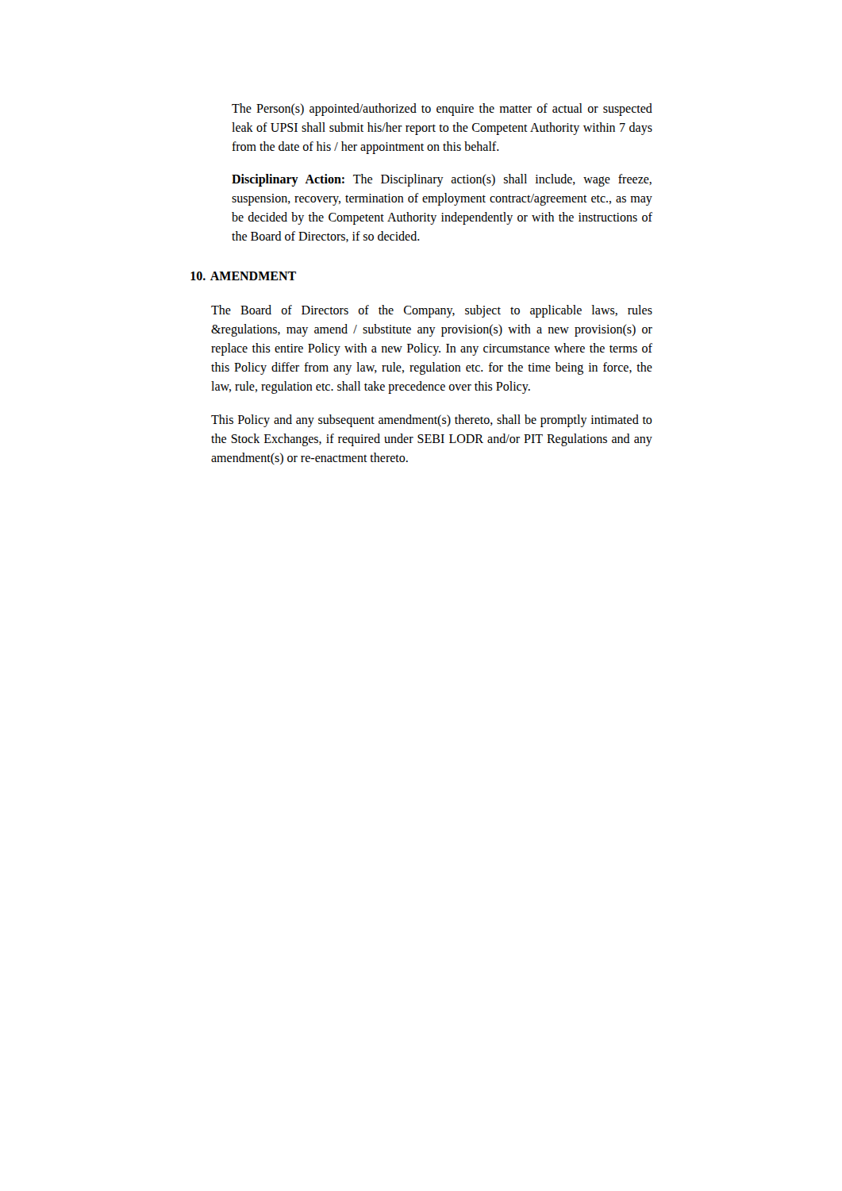The Person(s) appointed/authorized to enquire the matter of actual or suspected leak of UPSI shall submit his/her report to the Competent Authority within 7 days from the date of his / her appointment on this behalf.
Disciplinary Action: The Disciplinary action(s) shall include, wage freeze, suspension, recovery, termination of employment contract/agreement etc., as may be decided by the Competent Authority independently or with the instructions of the Board of Directors, if so decided.
10. AMENDMENT
The Board of Directors of the Company, subject to applicable laws, rules &regulations, may amend / substitute any provision(s) with a new provision(s) or replace this entire Policy with a new Policy. In any circumstance where the terms of this Policy differ from any law, rule, regulation etc. for the time being in force, the law, rule, regulation etc. shall take precedence over this Policy.
This Policy and any subsequent amendment(s) thereto, shall be promptly intimated to the Stock Exchanges, if required under SEBI LODR and/or PIT Regulations and any amendment(s) or re-enactment thereto.